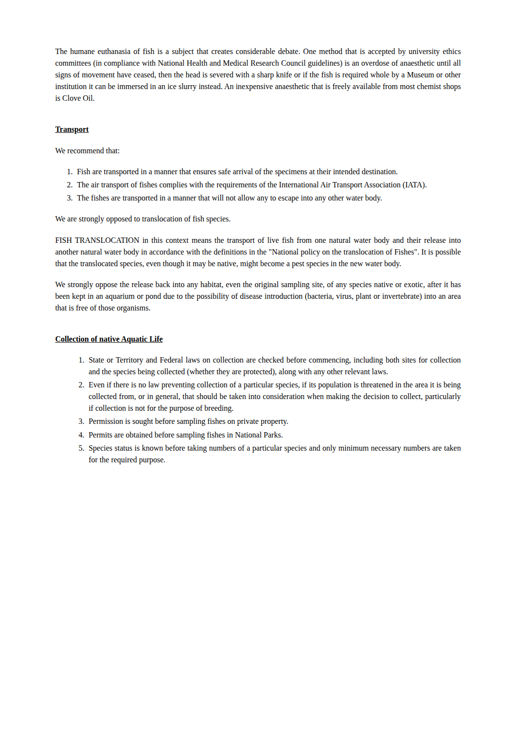The humane euthanasia of fish is a subject that creates considerable debate. One method that is accepted by university ethics committees (in compliance with National Health and Medical Research Council guidelines) is an overdose of anaesthetic until all signs of movement have ceased, then the head is severed with a sharp knife or if the fish is required whole by a Museum or other institution it can be immersed in an ice slurry instead. An inexpensive anaesthetic that is freely available from most chemist shops is Clove Oil.
Transport
We recommend that:
Fish are transported in a manner that ensures safe arrival of the specimens at their intended destination.
The air transport of fishes complies with the requirements of the International Air Transport Association (IATA).
The fishes are transported in a manner that will not allow any to escape into any other water body.
We are strongly opposed to translocation of fish species.
FISH TRANSLOCATION in this context means the transport of live fish from one natural water body and their release into another natural water body in accordance with the definitions in the "National policy on the translocation of Fishes". It is possible that the translocated species, even though it may be native, might become a pest species in the new water body.
We strongly oppose the release back into any habitat, even the original sampling site, of any species native or exotic, after it has been kept in an aquarium or pond due to the possibility of disease introduction (bacteria, virus, plant or invertebrate) into an area that is free of those organisms.
Collection of native Aquatic Life
State or Territory and Federal laws on collection are checked before commencing, including both sites for collection and the species being collected (whether they are protected), along with any other relevant laws.
Even if there is no law preventing collection of a particular species, if its population is threatened in the area it is being collected from, or in general, that should be taken into consideration when making the decision to collect, particularly if collection is not for the purpose of breeding.
Permission is sought before sampling fishes on private property.
Permits are obtained before sampling fishes in National Parks.
Species status is known before taking numbers of a particular species and only minimum necessary numbers are taken for the required purpose.